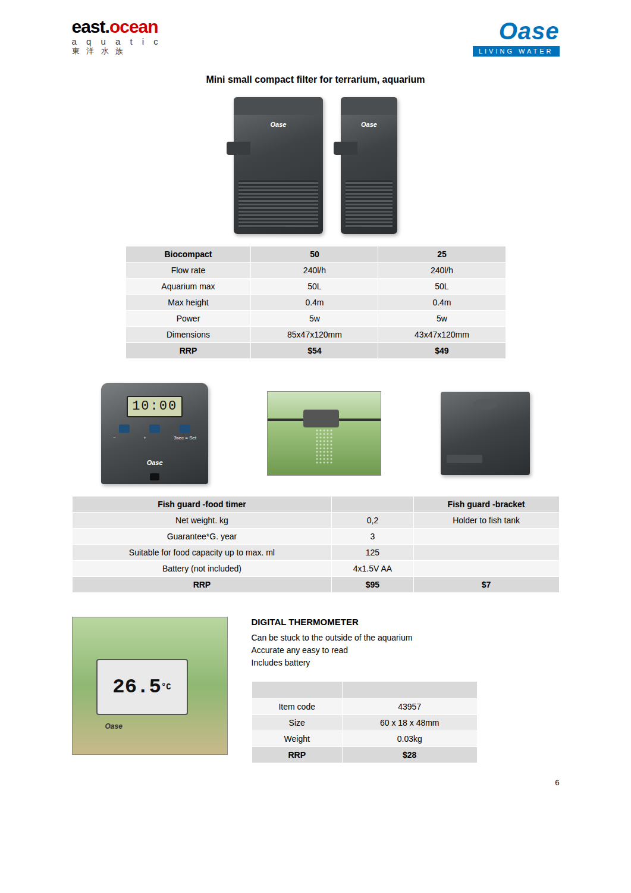east. ocean
a q u a t i c
東 洋 水 族
Oase
LIVING WATER
Mini small compact filter for terrarium, aquarium
Oase
Oase
| Biocompact | 50 | 25 |
| --- | --- | --- |
| Flow rate | 240l/h | 240l/h |
| Aquarium max | 50L | 50L |
| Max height | 0.4m | 0.4m |
| Power | 5w | 5w |
| Dimensions | 85x47x120mm | 43x47x120mm |
| RRP | $54 | $49 |
10:00
− + 3sec = Set
Oase
| Fish guard -food timer | | Fish guard -bracket |
| --- | --- | --- |
| Net weight. kg | 0,2 | Holder to fish tank |
| Guarantee*G. year | 3 | |
| Suitable for food capacity up to max. ml | 125 | |
| Battery (not included) | 4x1.5V AA | |
| RRP | $95 | $7 |
26.5°C
Oase
DIGITAL THERMOMETER
Can be stuck to the outside of the aquarium
Accurate any easy to read
Includes battery
| Item code | 43957 |
| Size | 60 x 18 x 48mm |
| Weight | 0.03kg |
| RRP | $28 |
6